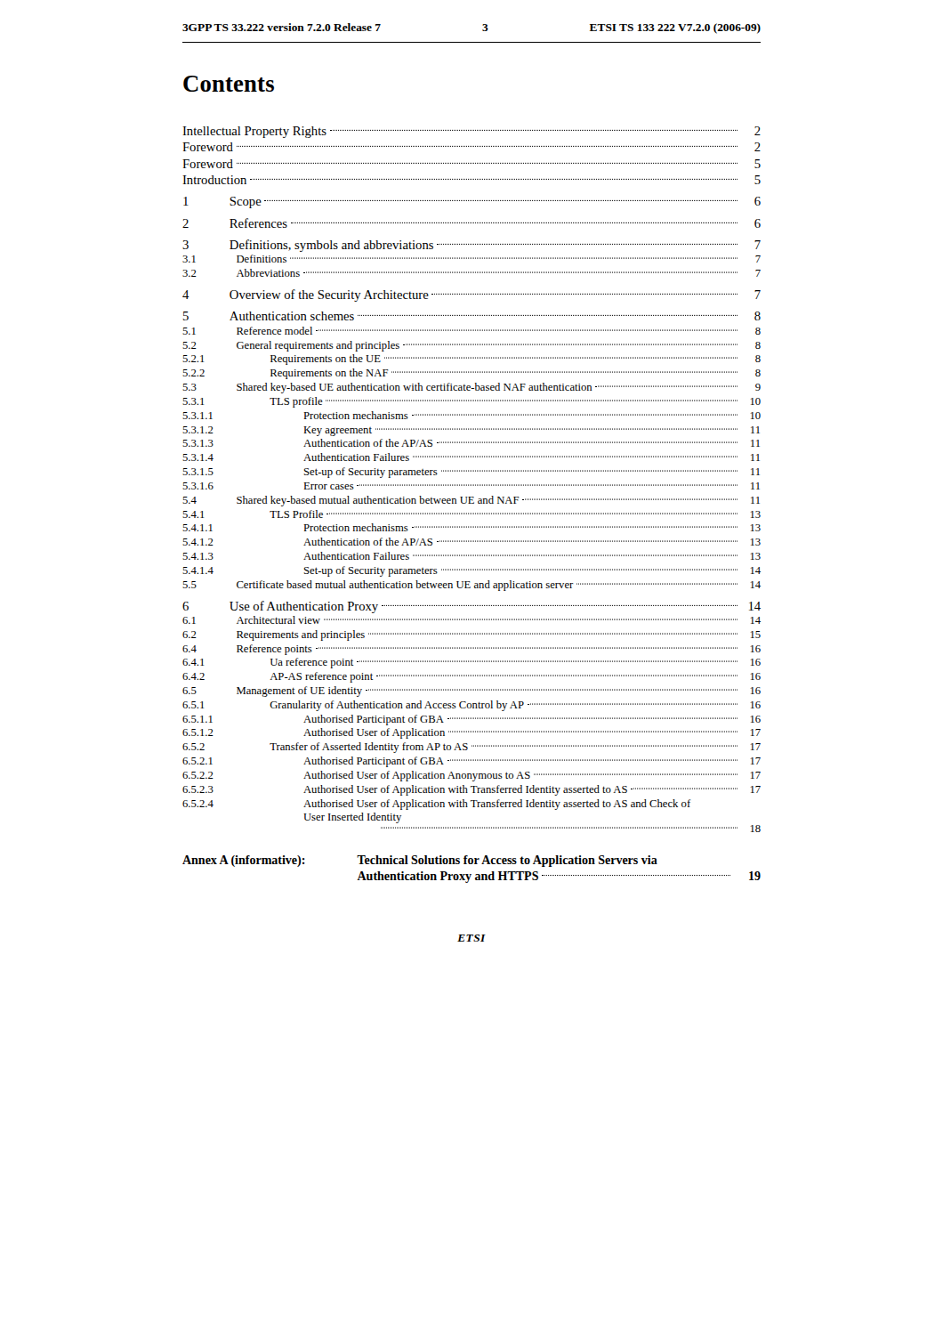3GPP TS 33.222 version 7.2.0 Release 7
3
ETSI TS 133 222 V7.2.0 (2006-09)
Contents
Intellectual Property Rights 2
Foreword 2
Foreword 5
Introduction 5
1 Scope 6
2 References 6
3 Definitions, symbols and abbreviations 7
3.1 Definitions 7
3.2 Abbreviations 7
4 Overview of the Security Architecture 7
5 Authentication schemes 8
5.1 Reference model 8
5.2 General requirements and principles 8
5.2.1 Requirements on the UE 8
5.2.2 Requirements on the NAF 8
5.3 Shared key-based UE authentication with certificate-based NAF authentication 9
5.3.1 TLS profile 10
5.3.1.1 Protection mechanisms 10
5.3.1.2 Key agreement 11
5.3.1.3 Authentication of the AP/AS 11
5.3.1.4 Authentication Failures 11
5.3.1.5 Set-up of Security parameters 11
5.3.1.6 Error cases 11
5.4 Shared key-based mutual authentication between UE and NAF 11
5.4.1 TLS Profile 13
5.4.1.1 Protection mechanisms 13
5.4.1.2 Authentication of the AP/AS 13
5.4.1.3 Authentication Failures 13
5.4.1.4 Set-up of Security parameters 14
5.5 Certificate based mutual authentication between UE and application server 14
6 Use of Authentication Proxy 14
6.1 Architectural view 14
6.2 Requirements and principles 15
6.4 Reference points 16
6.4.1 Ua reference point 16
6.4.2 AP-AS reference point 16
6.5 Management of UE identity 16
6.5.1 Granularity of Authentication and Access Control by AP 16
6.5.1.1 Authorised Participant of GBA 16
6.5.1.2 Authorised User of Application 17
6.5.2 Transfer of Asserted Identity from AP to AS 17
6.5.2.1 Authorised Participant of GBA 17
6.5.2.2 Authorised User of Application Anonymous to AS 17
6.5.2.3 Authorised User of Application with Transferred Identity asserted to AS 17
6.5.2.4 Authorised User of Application with Transferred Identity asserted to AS and Check of User Inserted Identity
Inserted Identity 18
Annex A (informative):
Technical Solutions for Access to Application Servers via
Authentication Proxy and HTTPS 19
ETSI